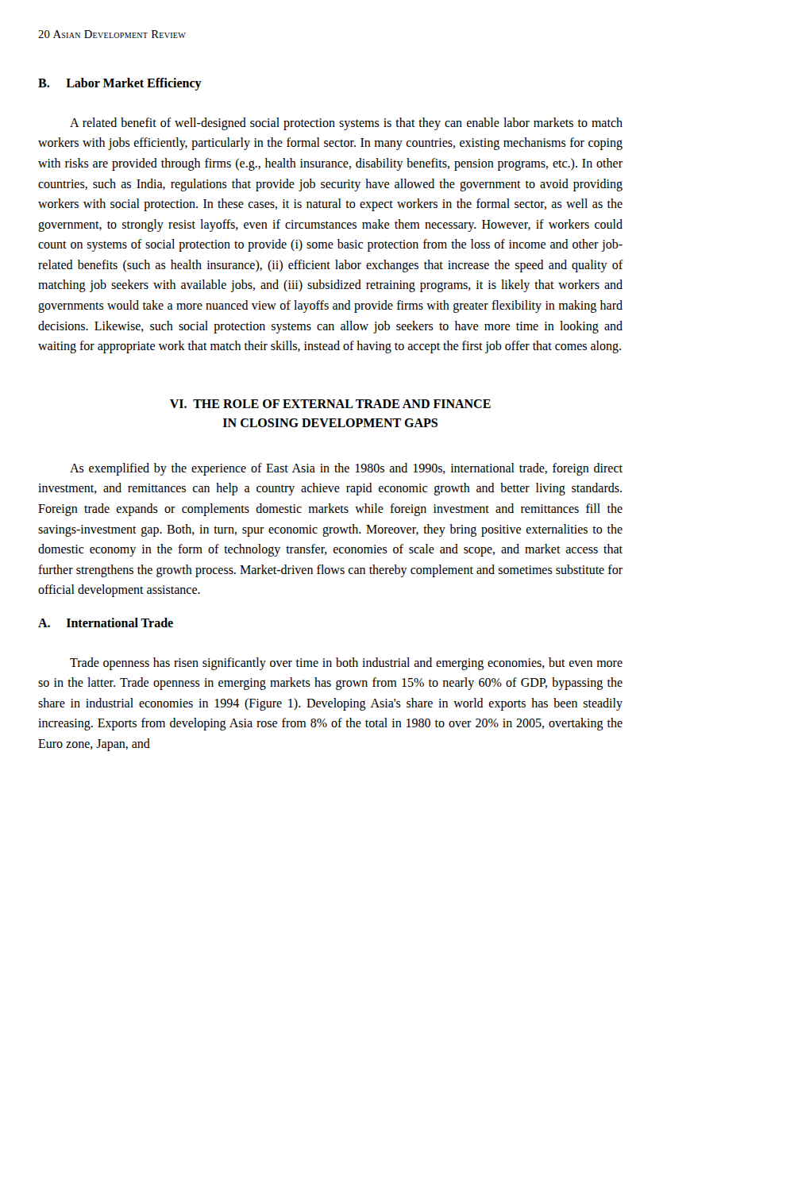20 Asian Development Review
B. Labor Market Efficiency
A related benefit of well-designed social protection systems is that they can enable labor markets to match workers with jobs efficiently, particularly in the formal sector. In many countries, existing mechanisms for coping with risks are provided through firms (e.g., health insurance, disability benefits, pension programs, etc.). In other countries, such as India, regulations that provide job security have allowed the government to avoid providing workers with social protection. In these cases, it is natural to expect workers in the formal sector, as well as the government, to strongly resist layoffs, even if circumstances make them necessary. However, if workers could count on systems of social protection to provide (i) some basic protection from the loss of income and other job-related benefits (such as health insurance), (ii) efficient labor exchanges that increase the speed and quality of matching job seekers with available jobs, and (iii) subsidized retraining programs, it is likely that workers and governments would take a more nuanced view of layoffs and provide firms with greater flexibility in making hard decisions. Likewise, such social protection systems can allow job seekers to have more time in looking and waiting for appropriate work that match their skills, instead of having to accept the first job offer that comes along.
VI. The Role of External Trade and Finance
in Closing Development Gaps
As exemplified by the experience of East Asia in the 1980s and 1990s, international trade, foreign direct investment, and remittances can help a country achieve rapid economic growth and better living standards. Foreign trade expands or complements domestic markets while foreign investment and remittances fill the savings-investment gap. Both, in turn, spur economic growth. Moreover, they bring positive externalities to the domestic economy in the form of technology transfer, economies of scale and scope, and market access that further strengthens the growth process. Market-driven flows can thereby complement and sometimes substitute for official development assistance.
A. International Trade
Trade openness has risen significantly over time in both industrial and emerging economies, but even more so in the latter. Trade openness in emerging markets has grown from 15% to nearly 60% of GDP, bypassing the share in industrial economies in 1994 (Figure 1). Developing Asia's share in world exports has been steadily increasing. Exports from developing Asia rose from 8% of the total in 1980 to over 20% in 2005, overtaking the Euro zone, Japan, and